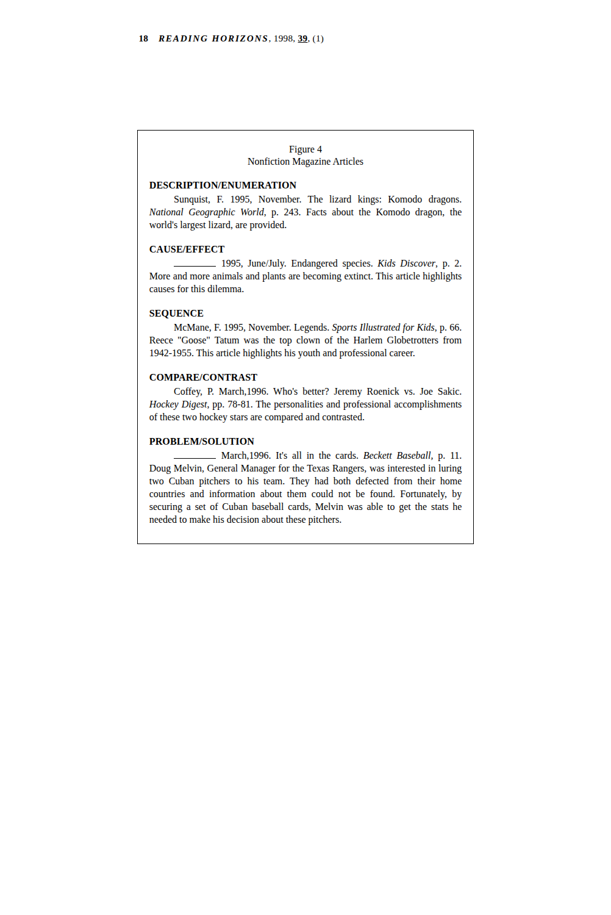18 READING HORIZONS, 1998, 39, (1)
Figure 4 Nonfiction Magazine Articles
DESCRIPTION/ENUMERATION
Sunquist, F. 1995, November. The lizard kings: Komodo dragons. National Geographic World, p. 243. Facts about the Komodo dragon, the world's largest lizard, are provided.
CAUSE/EFFECT
1995, June/July. Endangered species. Kids Discover, p. 2. More and more animals and plants are becoming extinct. This article highlights causes for this dilemma.
SEQUENCE
McMane, F. 1995, November. Legends. Sports Illustrated for Kids, p. 66. Reece "Goose" Tatum was the top clown of the Harlem Globetrotters from 1942-1955. This article highlights his youth and professional career.
COMPARE/CONTRAST
Coffey, P. March,1996. Who's better? Jeremy Roenick vs. Joe Sakic. Hockey Digest, pp. 78-81. The personalities and professional accomplishments of these two hockey stars are compared and contrasted.
PROBLEM/SOLUTION
March,1996. It's all in the cards. Beckett Baseball, p. 11. Doug Melvin, General Manager for the Texas Rangers, was interested in luring two Cuban pitchers to his team. They had both defected from their home countries and information about them could not be found. Fortunately, by securing a set of Cuban baseball cards, Melvin was able to get the stats he needed to make his decision about these pitchers.